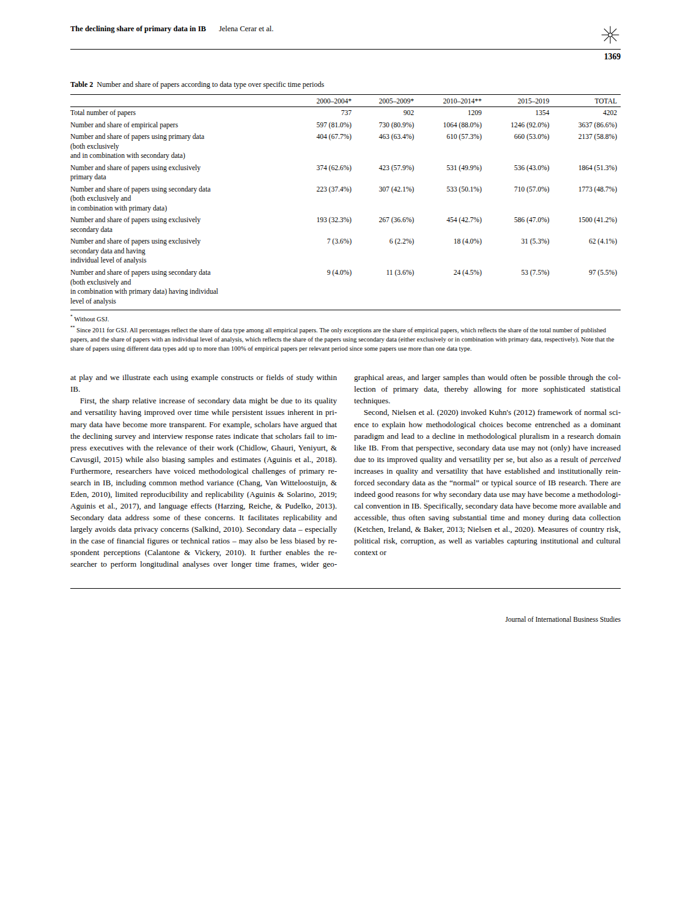The declining share of primary data in IB Jelena Cerar et al.
1369
Table 2 Number and share of papers according to data type over specific time periods
| | 2000–2004* | 2005–2009* | 2010–2014** | 2015–2019 | TOTAL |
| --- | --- | --- | --- | --- | --- |
| Total number of papers | 737 | 902 | 1209 | 1354 | 4202 |
| Number and share of empirical papers | 597 (81.0%) | 730 (80.9%) | 1064 (88.0%) | 1246 (92.0%) | 3637 (86.6%) |
| Number and share of papers using primary data (both exclusively and in combination with secondary data) | 404 (67.7%) | 463 (63.4%) | 610 (57.3%) | 660 (53.0%) | 2137 (58.8%) |
| Number and share of papers using exclusively primary data | 374 (62.6%) | 423 (57.9%) | 531 (49.9%) | 536 (43.0%) | 1864 (51.3%) |
| Number and share of papers using secondary data (both exclusively and in combination with primary data) | 223 (37.4%) | 307 (42.1%) | 533 (50.1%) | 710 (57.0%) | 1773 (48.7%) |
| Number and share of papers using exclusively secondary data | 193 (32.3%) | 267 (36.6%) | 454 (42.7%) | 586 (47.0%) | 1500 (41.2%) |
| Number and share of papers using exclusively secondary data and having individual level of analysis | 7 (3.6%) | 6 (2.2%) | 18 (4.0%) | 31 (5.3%) | 62 (4.1%) |
| Number and share of papers using secondary data (both exclusively and in combination with primary data) having individual level of analysis | 9 (4.0%) | 11 (3.6%) | 24 (4.5%) | 53 (7.5%) | 97 (5.5%) |
* Without GSJ.
** Since 2011 for GSJ. All percentages reflect the share of data type among all empirical papers. The only exceptions are the share of empirical papers, which reflects the share of the total number of published papers, and the share of papers with an individual level of analysis, which reflects the share of the papers using secondary data (either exclusively or in combination with primary data, respectively). Note that the share of papers using different data types add up to more than 100% of empirical papers per relevant period since some papers use more than one data type.
at play and we illustrate each using example constructs or fields of study within IB.
First, the sharp relative increase of secondary data might be due to its quality and versatility having improved over time while persistent issues inherent in primary data have become more transparent. For example, scholars have argued that the declining survey and interview response rates indicate that scholars fail to impress executives with the relevance of their work (Chidlow, Ghauri, Yeniyurt, & Cavusgil, 2015) while also biasing samples and estimates (Aguinis et al., 2018). Furthermore, researchers have voiced methodological challenges of primary research in IB, including common method variance (Chang, Van Witteloostuijn, & Eden, 2010), limited reproducibility and replicability (Aguinis & Solarino, 2019; Aguinis et al., 2017), and language effects (Harzing, Reiche, & Pudelko, 2013). Secondary data address some of these concerns. It facilitates replicability and largely avoids data privacy concerns (Salkind, 2010). Secondary data – especially in the case of financial figures or technical ratios – may also be less biased by respondent perceptions (Calantone & Vickery, 2010). It further enables the researcher to perform longitudinal analyses over longer time frames, wider geographical areas, and larger samples than would often be possible through the collection of primary data, thereby allowing for more sophisticated statistical techniques.
Second, Nielsen et al. (2020) invoked Kuhn's (2012) framework of normal science to explain how methodological choices become entrenched as a dominant paradigm and lead to a decline in methodological pluralism in a research domain like IB. From that perspective, secondary data use may not (only) have increased due to its improved quality and versatility per se, but also as a result of perceived increases in quality and versatility that have established and institutionally reinforced secondary data as the “normal” or typical source of IB research. There are indeed good reasons for why secondary data use may have become a methodological convention in IB. Specifically, secondary data have become more available and accessible, thus often saving substantial time and money during data collection (Ketchen, Ireland, & Baker, 2013; Nielsen et al., 2020). Measures of country risk, political risk, corruption, as well as variables capturing institutional and cultural context or
Journal of International Business Studies